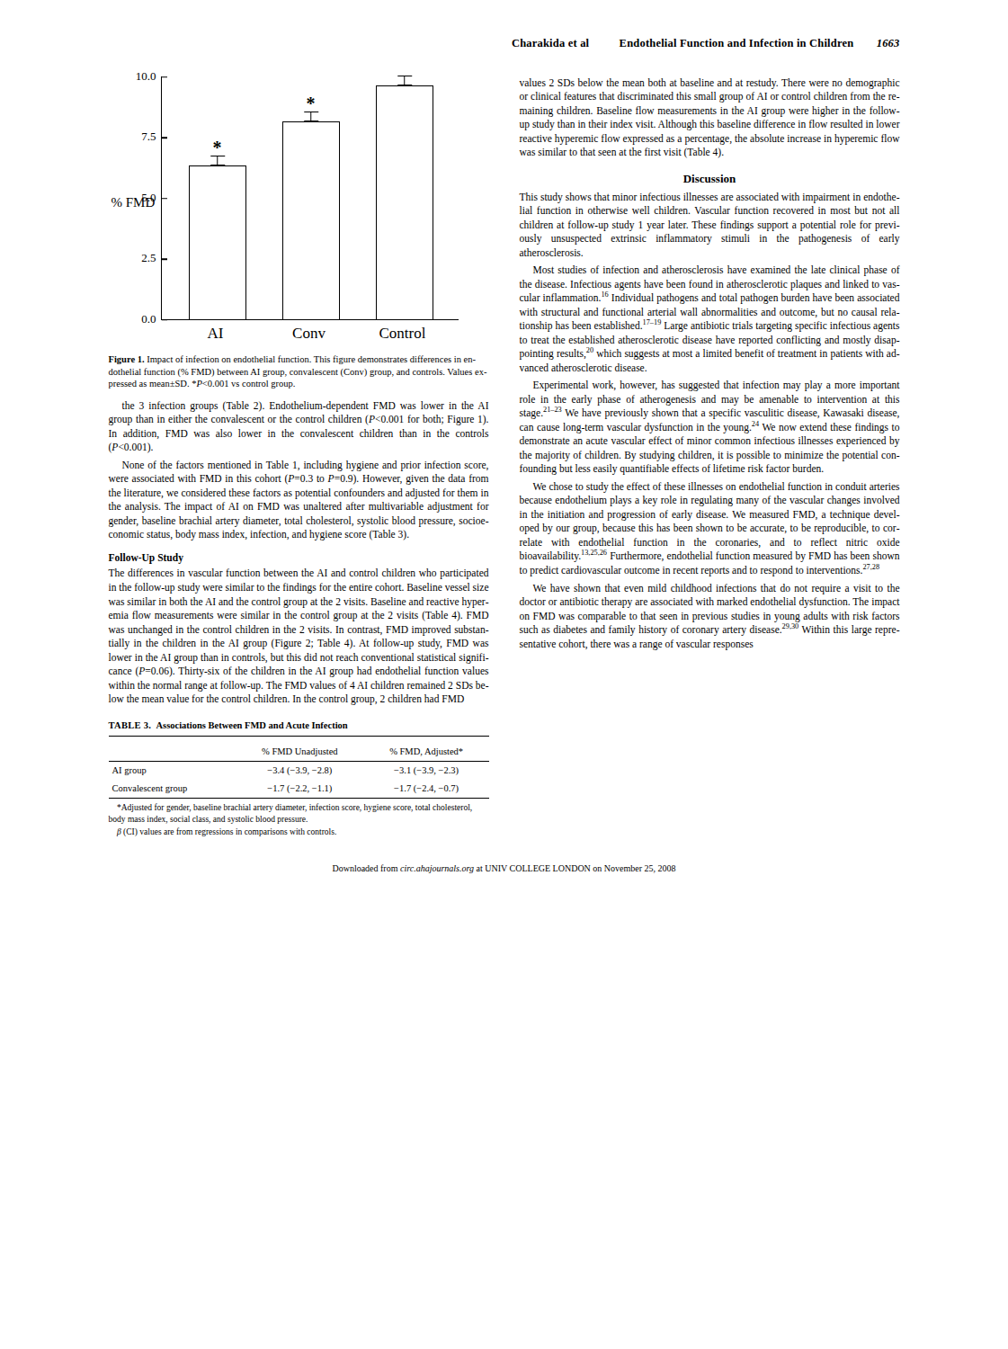Charakida et al Endothelial Function and Infection in Children 1663
% FMD
10.0
7.5
5.0
2.5
0.0
*
*
AI Conv Control
Figure 1. Impact of infection on endothelial function. This figure demonstrates differences in endothelial function (% FMD) between AI group, convalescent (Conv) group, and controls. Values expressed as mean±SD. *P<0.001 vs control group.
the 3 infection groups (Table 2). Endothelium-dependent FMD was lower in the AI group than in either the convalescent or the control children (P<0.001 for both; Figure 1). In addition, FMD was also lower in the convalescent children than in the controls (P<0.001).
None of the factors mentioned in Table 1, including hygiene and prior infection score, were associated with FMD in this cohort (P=0.3 to P=0.9). However, given the data from the literature, we considered these factors as potential confounders and adjusted for them in the analysis. The impact of AI on FMD was unaltered after multivariable adjustment for gender, baseline brachial artery diameter, total cholesterol, systolic blood pressure, socioeconomic status, body mass index, infection, and hygiene score (Table 3).
Follow-Up Study
The differences in vascular function between the AI and control children who participated in the follow-up study were similar to the findings for the entire cohort. Baseline vessel size was similar in both the AI and the control group at the 2 visits. Baseline and reactive hyperemia flow measurements were similar in the control group at the 2 visits (Table 4). FMD was unchanged in the control children in the 2 visits. In contrast, FMD improved substantially in the children in the AI group (Figure 2; Table 4). At follow-up study, FMD was lower in the AI group than in controls, but this did not reach conventional statistical significance (P=0.06). Thirty-six of the children in the AI group had endothelial function values within the normal range at follow-up. The FMD values of 4 AI children remained 2 SDs below the mean value for the control children. In the control group, 2 children had FMD
TABLE 3. Associations Between FMD and Acute Infection
| | % FMD Unadjusted | % FMD, Adjusted* |
| --- | --- | --- |
| AI group | −3.4 (−3.9, −2.8) | −3.1 (−3.9, −2.3) |
| Convalescent group | −1.7 (−2.2, −1.1) | −1.7 (−2.4, −0.7) |
*Adjusted for gender, baseline brachial artery diameter, infection score, hygiene score, total cholesterol, body mass index, social class, and systolic blood pressure.
β (CI) values are from regressions in comparisons with controls.
values 2 SDs below the mean both at baseline and at restudy. There were no demographic or clinical features that discriminated this small group of AI or control children from the remaining children. Baseline flow measurements in the AI group were higher in the follow-up study than in their index visit. Although this baseline difference in flow resulted in lower reactive hyperemic flow expressed as a percentage, the absolute increase in hyperemic flow was similar to that seen at the first visit (Table 4).
Discussion
This study shows that minor infectious illnesses are associated with impairment in endothelial function in otherwise well children. Vascular function recovered in most but not all children at follow-up study 1 year later. These findings support a potential role for previously unsuspected extrinsic inflammatory stimuli in the pathogenesis of early atherosclerosis.
Most studies of infection and atherosclerosis have examined the late clinical phase of the disease. Infectious agents have been found in atherosclerotic plaques and linked to vascular inflammation.16 Individual pathogens and total pathogen burden have been associated with structural and functional arterial wall abnormalities and outcome, but no causal relationship has been established.17–19 Large antibiotic trials targeting specific infectious agents to treat the established atherosclerotic disease have reported conflicting and mostly disappointing results,20 which suggests at most a limited benefit of treatment in patients with advanced atherosclerotic disease.
Experimental work, however, has suggested that infection may play a more important role in the early phase of atherogenesis and may be amenable to intervention at this stage.21–23 We have previously shown that a specific vasculitic disease, Kawasaki disease, can cause long-term vascular dysfunction in the young.24 We now extend these findings to demonstrate an acute vascular effect of minor common infectious illnesses experienced by the majority of children. By studying children, it is possible to minimize the potential confounding but less easily quantifiable effects of lifetime risk factor burden.
We chose to study the effect of these illnesses on endothelial function in conduit arteries because endothelium plays a key role in regulating many of the vascular changes involved in the initiation and progression of early disease. We measured FMD, a technique developed by our group, because this has been shown to be accurate, to be reproducible, to correlate with endothelial function in the coronaries, and to reflect nitric oxide bioavailability.13,25,26 Furthermore, endothelial function measured by FMD has been shown to predict cardiovascular outcome in recent reports and to respond to interventions.27,28
We have shown that even mild childhood infections that do not require a visit to the doctor or antibiotic therapy are associated with marked endothelial dysfunction. The impact on FMD was comparable to that seen in previous studies in young adults with risk factors such as diabetes and family history of coronary artery disease.29,30 Within this large representative cohort, there was a range of vascular responses
Downloaded from circ.ahajournals.org at UNIV COLLEGE LONDON on November 25, 2008